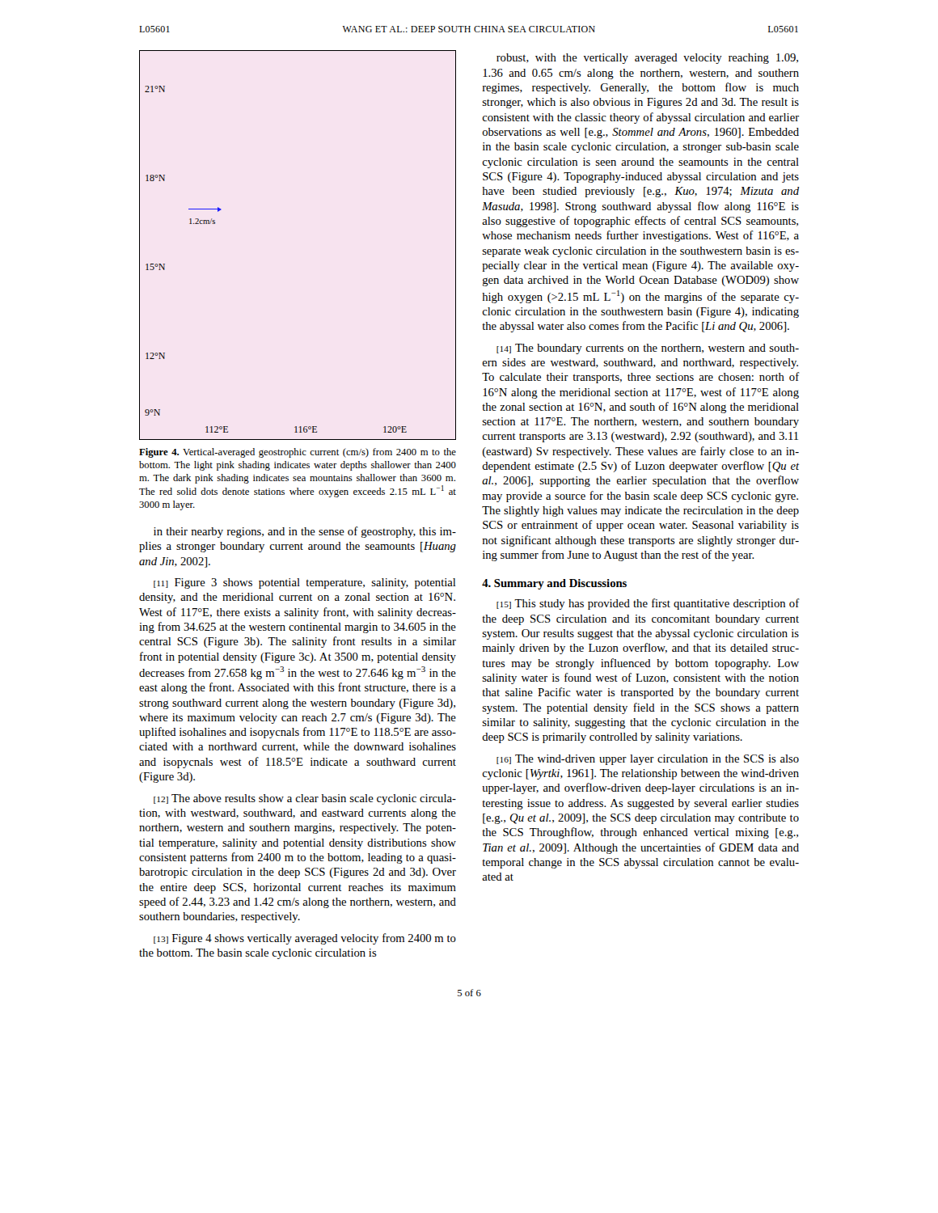L05601 WANG ET AL.: DEEP SOUTH CHINA SEA CIRCULATION L05601
21°N 18°N 15°N 12°N 9°N 112°E 116°E 120°E
1.2cm/s
Figure 4. Vertical-averaged geostrophic current (cm/s) from 2400 m to the bottom. The light pink shading indicates water depths shallower than 2400 m. The dark pink shading indicates sea mountains shallower than 3600 m. The red solid dots denote stations where oxygen exceeds 2.15 mL L−1 at 3000 m layer.
in their nearby regions, and in the sense of geostrophy, this implies a stronger boundary current around the seamounts [Huang and Jin, 2002].
[11] Figure 3 shows potential temperature, salinity, potential density, and the meridional current on a zonal section at 16°N. West of 117°E, there exists a salinity front, with salinity decreasing from 34.625 at the western continental margin to 34.605 in the central SCS (Figure 3b). The salinity front results in a similar front in potential density (Figure 3c). At 3500 m, potential density decreases from 27.658 kg m−3 in the west to 27.646 kg m−3 in the east along the front. Associated with this front structure, there is a strong southward current along the western boundary (Figure 3d), where its maximum velocity can reach 2.7 cm/s (Figure 3d). The uplifted isohalines and isopycnals from 117°E to 118.5°E are associated with a northward current, while the downward isohalines and isopycnals west of 118.5°E indicate a southward current (Figure 3d).
[12] The above results show a clear basin scale cyclonic circulation, with westward, southward, and eastward currents along the northern, western and southern margins, respectively. The potential temperature, salinity and potential density distributions show consistent patterns from 2400 m to the bottom, leading to a quasi-barotropic circulation in the deep SCS (Figures 2d and 3d). Over the entire deep SCS, horizontal current reaches its maximum speed of 2.44, 3.23 and 1.42 cm/s along the northern, western, and southern boundaries, respectively.
[13] Figure 4 shows vertically averaged velocity from 2400 m to the bottom. The basin scale cyclonic circulation is
robust, with the vertically averaged velocity reaching 1.09, 1.36 and 0.65 cm/s along the northern, western, and southern regimes, respectively. Generally, the bottom flow is much stronger, which is also obvious in Figures 2d and 3d. The result is consistent with the classic theory of abyssal circulation and earlier observations as well [e.g., Stommel and Arons, 1960]. Embedded in the basin scale cyclonic circulation, a stronger sub-basin scale cyclonic circulation is seen around the seamounts in the central SCS (Figure 4). Topography-induced abyssal circulation and jets have been studied previously [e.g., Kuo, 1974; Mizuta and Masuda, 1998]. Strong southward abyssal flow along 116°E is also suggestive of topographic effects of central SCS seamounts, whose mechanism needs further investigations. West of 116°E, a separate weak cyclonic circulation in the southwestern basin is especially clear in the vertical mean (Figure 4). The available oxygen data archived in the World Ocean Database (WOD09) show high oxygen (>2.15 mL L−1) on the margins of the separate cyclonic circulation in the southwestern basin (Figure 4), indicating the abyssal water also comes from the Pacific [Li and Qu, 2006].
[14] The boundary currents on the northern, western and southern sides are westward, southward, and northward, respectively. To calculate their transports, three sections are chosen: north of 16°N along the meridional section at 117°E, west of 117°E along the zonal section at 16°N, and south of 16°N along the meridional section at 117°E. The northern, western, and southern boundary current transports are 3.13 (westward), 2.92 (southward), and 3.11 (eastward) Sv respectively. These values are fairly close to an independent estimate (2.5 Sv) of Luzon deepwater overflow [Qu et al., 2006], supporting the earlier speculation that the overflow may provide a source for the basin scale deep SCS cyclonic gyre. The slightly high values may indicate the recirculation in the deep SCS or entrainment of upper ocean water. Seasonal variability is not significant although these transports are slightly stronger during summer from June to August than the rest of the year.
4. Summary and Discussions
[15] This study has provided the first quantitative description of the deep SCS circulation and its concomitant boundary current system. Our results suggest that the abyssal cyclonic circulation is mainly driven by the Luzon overflow, and that its detailed structures may be strongly influenced by bottom topography. Low salinity water is found west of Luzon, consistent with the notion that saline Pacific water is transported by the boundary current system. The potential density field in the SCS shows a pattern similar to salinity, suggesting that the cyclonic circulation in the deep SCS is primarily controlled by salinity variations.
[16] The wind-driven upper layer circulation in the SCS is also cyclonic [Wyrtki, 1961]. The relationship between the wind-driven upper-layer, and overflow-driven deep-layer circulations is an interesting issue to address. As suggested by several earlier studies [e.g., Qu et al., 2009], the SCS deep circulation may contribute to the SCS Throughflow, through enhanced vertical mixing [e.g., Tian et al., 2009]. Although the uncertainties of GDEM data and temporal change in the SCS abyssal circulation cannot be evaluated at
5 of 6